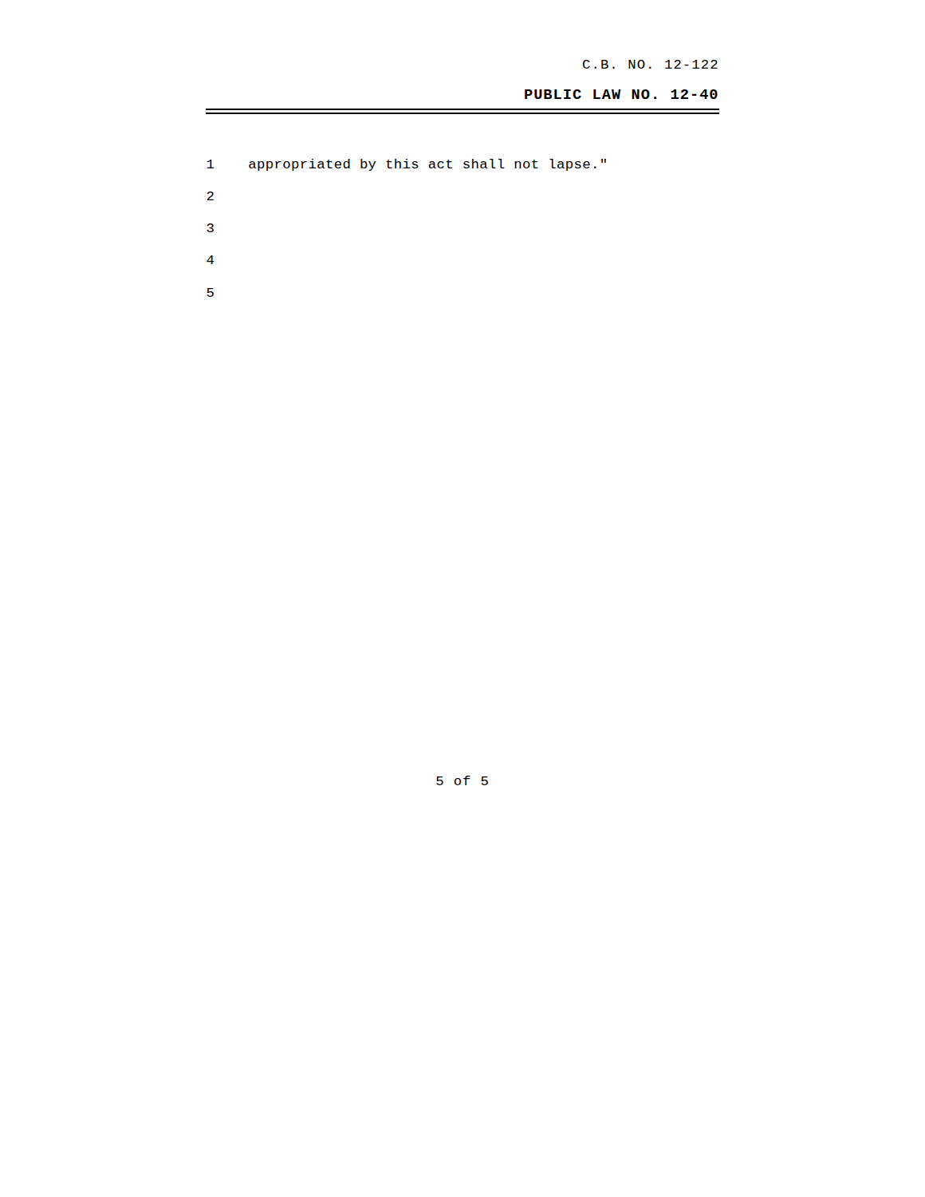C.B. NO. 12-122
PUBLIC LAW NO. 12-40
| 1 | appropriated by this act shall not lapse." |
| 2 | |
| 3 | |
| 4 | |
| 5 | |
5 of 5